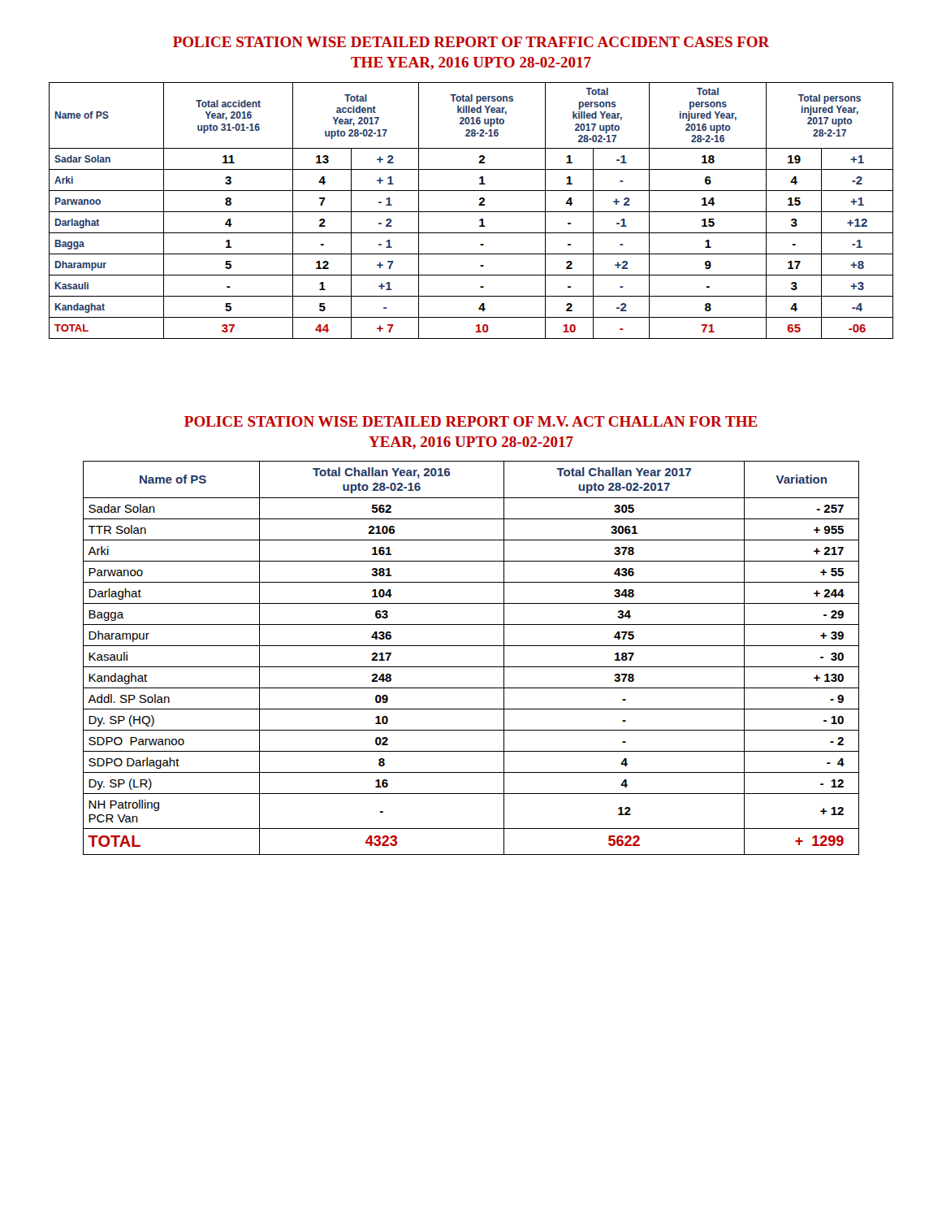POLICE STATION WISE DETAILED REPORT OF TRAFFIC ACCIDENT CASES FOR
THE YEAR, 2016 UPTO 28-02-2017
| Name of PS | Total accident Year, 2016 upto 31-01-16 | Total accident Year, 2017 upto 28-02-17 | Total persons killed Year, 2016 upto 28-2-16 | Total persons killed Year, 2017 upto 28-02-17 | Total persons injured Year, 2016 upto 28-2-16 | Total persons injured Year, 2017 upto 28-2-17 |
| --- | --- | --- | --- | --- | --- | --- |
| Sadar Solan | 11 | 13 | + 2 | 2 | 1 | -1 | 18 | 19 | +1 |
| Arki | 3 | 4 | + 1 | 1 | 1 | - | 6 | 4 | -2 |
| Parwanoo | 8 | 7 | - 1 | 2 | 4 | + 2 | 14 | 15 | +1 |
| Darlaghat | 4 | 2 | - 2 | 1 | - | -1 | 15 | 3 | +12 |
| Bagga | 1 | - | - 1 | - | - | - | 1 | - | -1 |
| Dharampur | 5 | 12 | + 7 | - | 2 | +2 | 9 | 17 | +8 |
| Kasauli | - | 1 | +1 | - | - | - | - | 3 | +3 |
| Kandaghat | 5 | 5 | - | 4 | 2 | -2 | 8 | 4 | -4 |
| TOTAL | 37 | 44 | + 7 | 10 | 10 | - | 71 | 65 | -06 |
POLICE STATION WISE DETAILED REPORT OF M.V. ACT CHALLAN FOR THE
YEAR, 2016 UPTO 28-02-2017
| Name of PS | Total Challan Year, 2016 upto 28-02-16 | Total Challan Year 2017 upto 28-02-2017 | Variation |
| --- | --- | --- | --- |
| Sadar Solan | 562 | 305 | - 257 |
| TTR Solan | 2106 | 3061 | + 955 |
| Arki | 161 | 378 | + 217 |
| Parwanoo | 381 | 436 | + 55 |
| Darlaghat | 104 | 348 | + 244 |
| Bagga | 63 | 34 | - 29 |
| Dharampur | 436 | 475 | + 39 |
| Kasauli | 217 | 187 | - 30 |
| Kandaghat | 248 | 378 | + 130 |
| Addl. SP Solan | 09 | - | - 9 |
| Dy. SP (HQ) | 10 | - | - 10 |
| SDPO Parwanoo | 02 | - | - 2 |
| SDPO Darlagaht | 8 | 4 | - 4 |
| Dy. SP (LR) | 16 | 4 | - 12 |
| NH Patrolling PCR Van | - | 12 | + 12 |
| TOTAL | 4323 | 5622 | + 1299 |